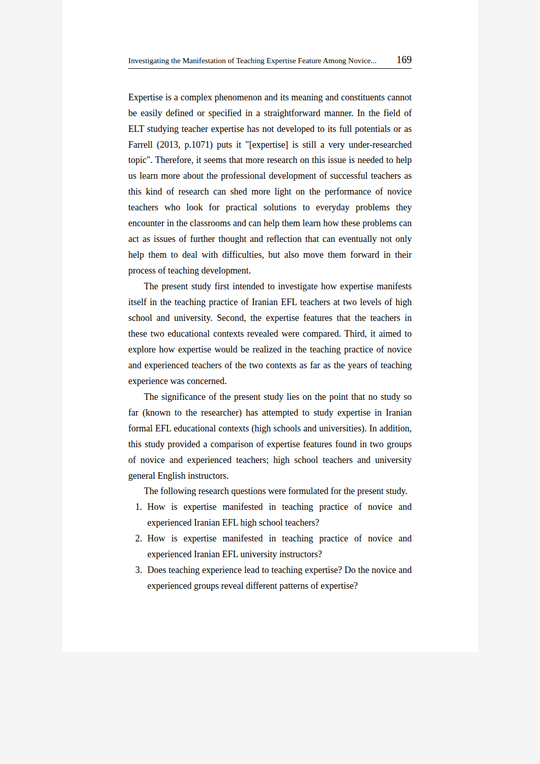Investigating the Manifestation of Teaching Expertise Feature Among Novice... 169
Expertise is a complex phenomenon and its meaning and constituents cannot be easily defined or specified in a straightforward manner. In the field of ELT studying teacher expertise has not developed to its full potentials or as Farrell (2013, p.1071) puts it "[expertise] is still a very under-researched topic". Therefore, it seems that more research on this issue is needed to help us learn more about the professional development of successful teachers as this kind of research can shed more light on the performance of novice teachers who look for practical solutions to everyday problems they encounter in the classrooms and can help them learn how these problems can act as issues of further thought and reflection that can eventually not only help them to deal with difficulties, but also move them forward in their process of teaching development.
The present study first intended to investigate how expertise manifests itself in the teaching practice of Iranian EFL teachers at two levels of high school and university. Second, the expertise features that the teachers in these two educational contexts revealed were compared. Third, it aimed to explore how expertise would be realized in the teaching practice of novice and experienced teachers of the two contexts as far as the years of teaching experience was concerned.
The significance of the present study lies on the point that no study so far (known to the researcher) has attempted to study expertise in Iranian formal EFL educational contexts (high schools and universities). In addition, this study provided a comparison of expertise features found in two groups of novice and experienced teachers; high school teachers and university general English instructors.
The following research questions were formulated for the present study.
How is expertise manifested in teaching practice of novice and experienced Iranian EFL high school teachers?
How is expertise manifested in teaching practice of novice and experienced Iranian EFL university instructors?
Does teaching experience lead to teaching expertise? Do the novice and experienced groups reveal different patterns of expertise?